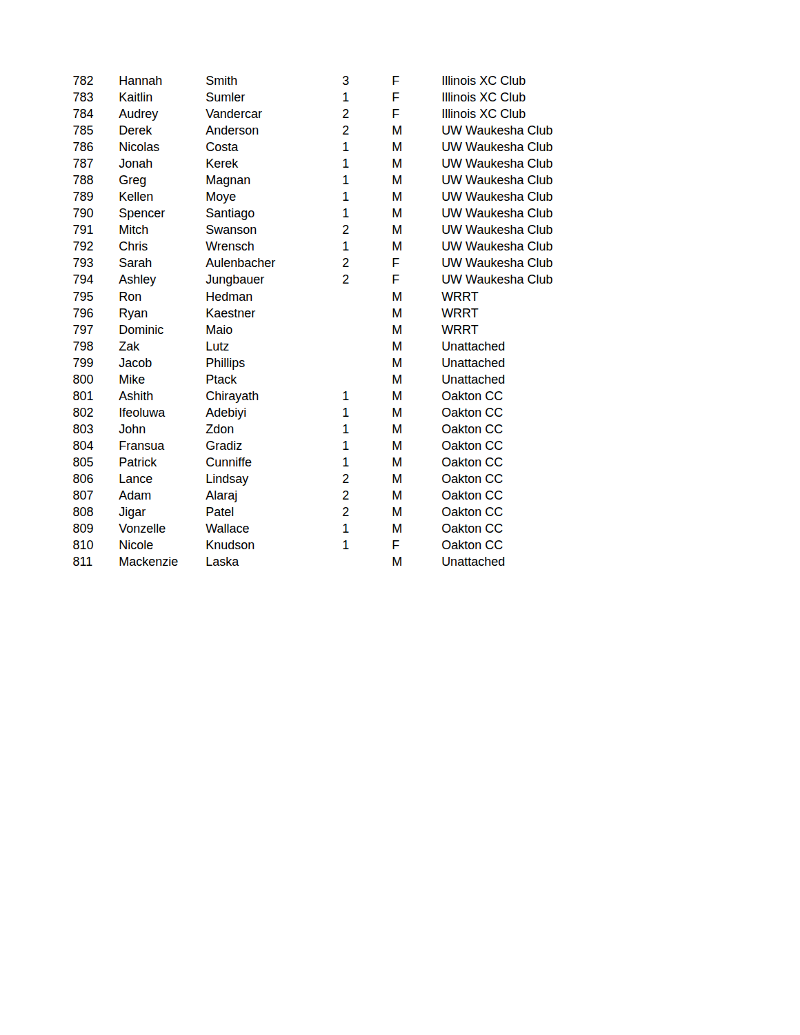| 782 | Hannah | Smith | 3 | F | Illinois XC Club |
| 783 | Kaitlin | Sumler | 1 | F | Illinois XC Club |
| 784 | Audrey | Vandercar | 2 | F | Illinois XC Club |
| 785 | Derek | Anderson | 2 | M | UW Waukesha Club |
| 786 | Nicolas | Costa | 1 | M | UW Waukesha Club |
| 787 | Jonah | Kerek | 1 | M | UW Waukesha Club |
| 788 | Greg | Magnan | 1 | M | UW Waukesha Club |
| 789 | Kellen | Moye | 1 | M | UW Waukesha Club |
| 790 | Spencer | Santiago | 1 | M | UW Waukesha Club |
| 791 | Mitch | Swanson | 2 | M | UW Waukesha Club |
| 792 | Chris | Wrensch | 1 | M | UW Waukesha Club |
| 793 | Sarah | Aulenbacher | 2 | F | UW Waukesha Club |
| 794 | Ashley | Jungbauer | 2 | F | UW Waukesha Club |
| 795 | Ron | Hedman | | M | WRRT |
| 796 | Ryan | Kaestner | | M | WRRT |
| 797 | Dominic | Maio | | M | WRRT |
| 798 | Zak | Lutz | | M | Unattached |
| 799 | Jacob | Phillips | | M | Unattached |
| 800 | Mike | Ptack | | M | Unattached |
| 801 | Ashith | Chirayath | 1 | M | Oakton CC |
| 802 | Ifeoluwa | Adebiyi | 1 | M | Oakton CC |
| 803 | John | Zdon | 1 | M | Oakton CC |
| 804 | Fransua | Gradiz | 1 | M | Oakton CC |
| 805 | Patrick | Cunniffe | 1 | M | Oakton CC |
| 806 | Lance | Lindsay | 2 | M | Oakton CC |
| 807 | Adam | Alaraj | 2 | M | Oakton CC |
| 808 | Jigar | Patel | 2 | M | Oakton CC |
| 809 | Vonzelle | Wallace | 1 | M | Oakton CC |
| 810 | Nicole | Knudson | 1 | F | Oakton CC |
| 811 | Mackenzie | Laska | | M | Unattached |